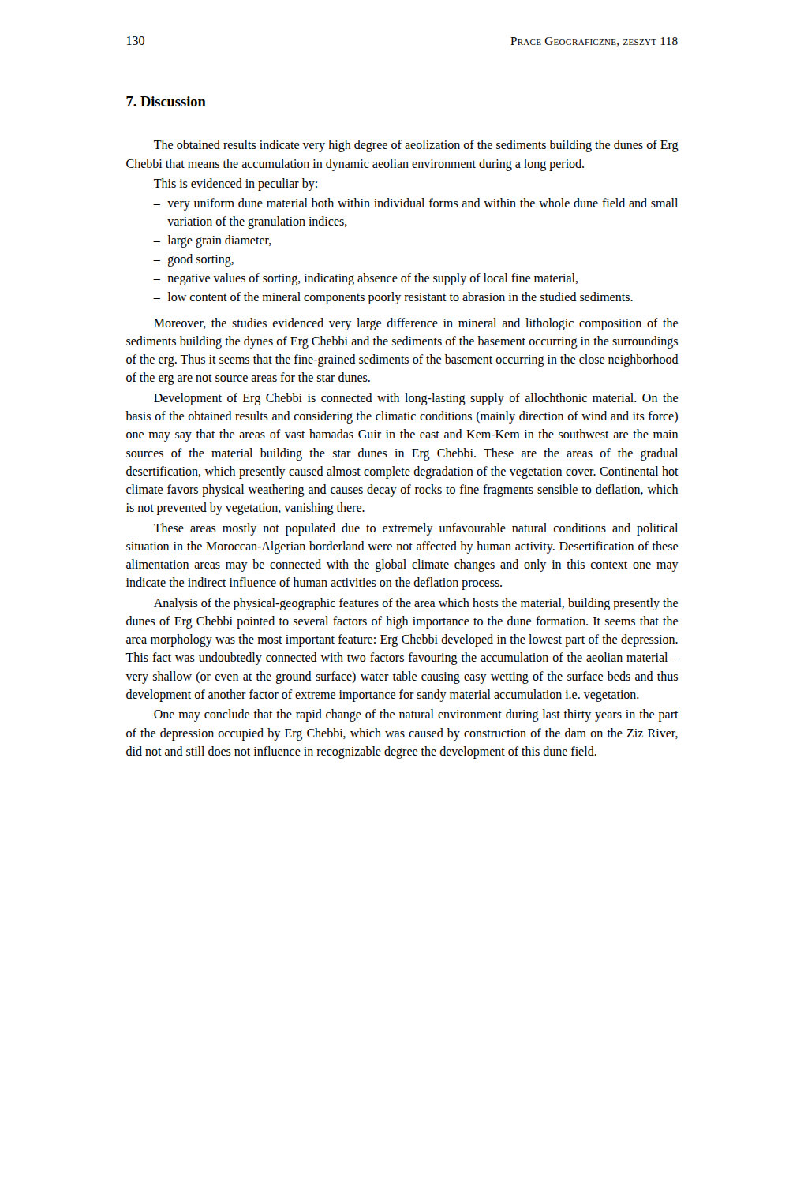130 Prace Geograficzne, zeszyt 118
7. Discussion
The obtained results indicate very high degree of aeolization of the sediments building the dunes of Erg Chebbi that means the accumulation in dynamic aeolian environment during a long period.
This is evidenced in peculiar by:
very uniform dune material both within individual forms and within the whole dune field and small variation of the granulation indices,
large grain diameter,
good sorting,
negative values of sorting, indicating absence of the supply of local fine material,
low content of the mineral components poorly resistant to abrasion in the studied sediments.
Moreover, the studies evidenced very large difference in mineral and lithologic composition of the sediments building the dynes of Erg Chebbi and the sediments of the basement occurring in the surroundings of the erg. Thus it seems that the fine-grained sediments of the basement occurring in the close neighborhood of the erg are not source areas for the star dunes.
Development of Erg Chebbi is connected with long-lasting supply of allochthonic material. On the basis of the obtained results and considering the climatic conditions (mainly direction of wind and its force) one may say that the areas of vast hamadas Guir in the east and Kem-Kem in the southwest are the main sources of the material building the star dunes in Erg Chebbi. These are the areas of the gradual desertification, which presently caused almost complete degradation of the vegetation cover. Continental hot climate favors physical weathering and causes decay of rocks to fine fragments sensible to deflation, which is not prevented by vegetation, vanishing there.
These areas mostly not populated due to extremely unfavourable natural conditions and political situation in the Moroccan-Algerian borderland were not affected by human activity. Desertification of these alimentation areas may be connected with the global climate changes and only in this context one may indicate the indirect influence of human activities on the deflation process.
Analysis of the physical-geographic features of the area which hosts the material, building presently the dunes of Erg Chebbi pointed to several factors of high importance to the dune formation. It seems that the area morphology was the most important feature: Erg Chebbi developed in the lowest part of the depression. This fact was undoubtedly connected with two factors favouring the accumulation of the aeolian material – very shallow (or even at the ground surface) water table causing easy wetting of the surface beds and thus development of another factor of extreme importance for sandy material accumulation i.e. vegetation.
One may conclude that the rapid change of the natural environment during last thirty years in the part of the depression occupied by Erg Chebbi, which was caused by construction of the dam on the Ziz River, did not and still does not influence in recognizable degree the development of this dune field.